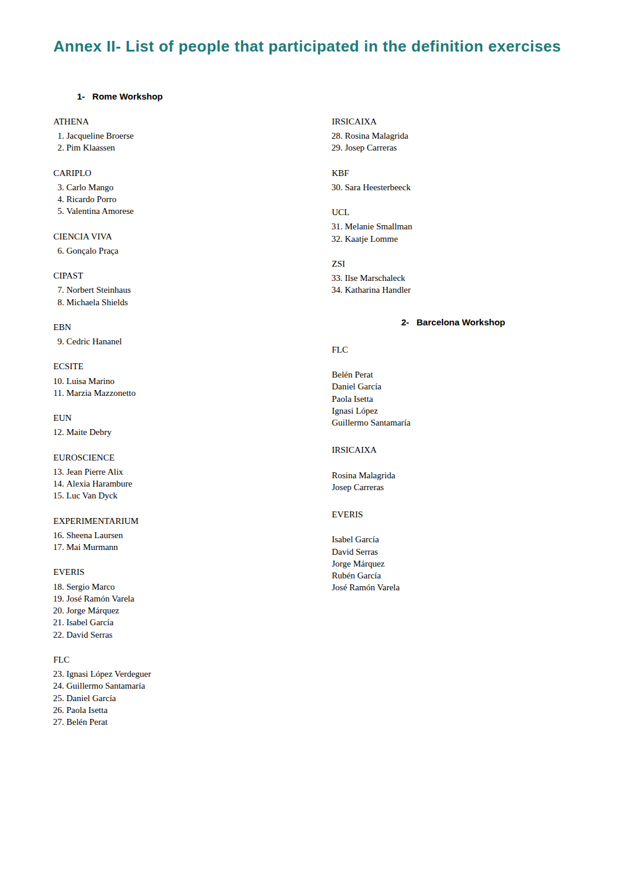Annex II- List of people that participated in the definition exercises
1- Rome Workshop
ATHENA
Jacqueline Broerse
Pim Klaassen
CARIPLO
Carlo Mango
Ricardo Porro
Valentina Amorese
CIENCIA VIVA
Gonçalo Praça
CIPAST
Norbert Steinhaus
Michaela Shields
EBN
Cedric Hananel
ECSITE
Luisa Marino
Marzia Mazzonetto
EUN
Maite Debry
EUROSCIENCE
Jean Pierre Alix
Alexia Harambure
Luc Van Dyck
EXPERIMENTARIUM
Sheena Laursen
Mai Murmann
EVERIS
Sergio Marco
José Ramón Varela
Jorge Márquez
Isabel García
David Serras
FLC
Ignasi López Verdeguer
Guillermo Santamaría
Daniel García
Paola Isetta
Belén Perat
IRSICAIXA
Rosina Malagrida
Josep Carreras
KBF
Sara Heesterbeeck
UCL
Melanie Smallman
Kaatje Lomme
ZSI
Ilse Marschaleck
Katharina Handler
2- Barcelona Workshop
FLC
Belén Perat
Daniel García
Paola Isetta
Ignasi López
Guillermo Santamaría
IRSICAIXA
Rosina Malagrida
Josep Carreras
EVERIS
Isabel García
David Serras
Jorge Márquez
Rubén García
José Ramón Varela